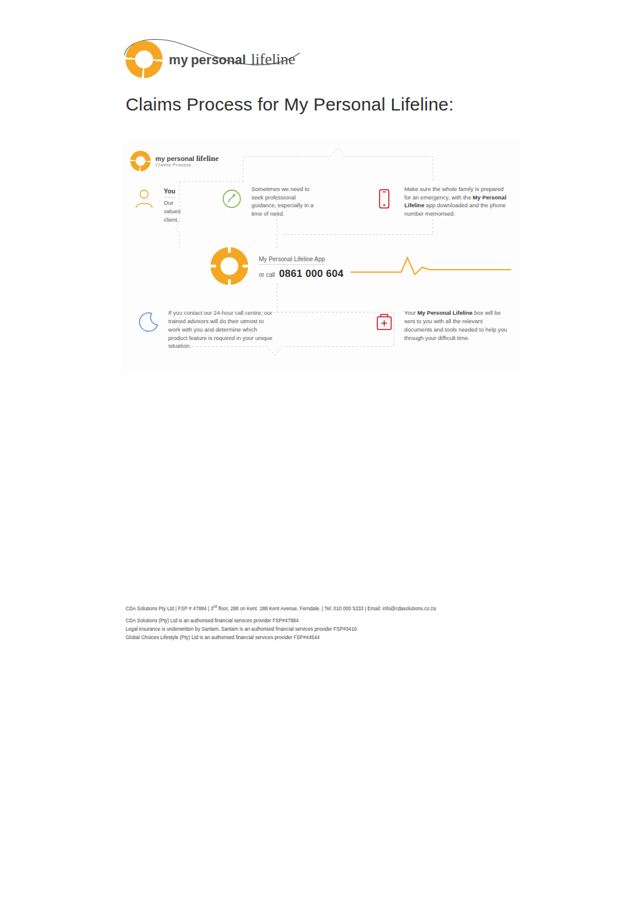my personal lifeline
Claims Process for My Personal Lifeline:
my personal lifeline
Claims Process
You
Our valued client.
Sometimes we need to seek professional guidance, especially in a time of need.
Make sure the whole family is prepared for an emergency, with the My Personal Lifeline app downloaded and the phone number memorised.
My Personal Lifeline App
or call 0861 000 604
If you contact our 24-hour call centre, our trained advisors will do their utmost to work with you and determine which product feature is required in your unique situation.
Your My Personal Lifeline box will be sent to you with all the relevant documents and tools needed to help you through your difficult time.
CDA Solutions Pty Ltd | FSP # 47884 | 3rd floor, 288 on Kent 288 Kent Avenue, Ferndale. | Tel: 010 000 5333 | Email: info@cdasolutions.co.za
CDA Solutions (Pty) Ltd is an authorised financial services provider FSP#47884
Legal insurance is underwritten by Santam. Santam is an authorised financial services provider FSP#3416
Global Choices Lifestyle (Pty) Ltd is an authorised financial services provider FSP#44544